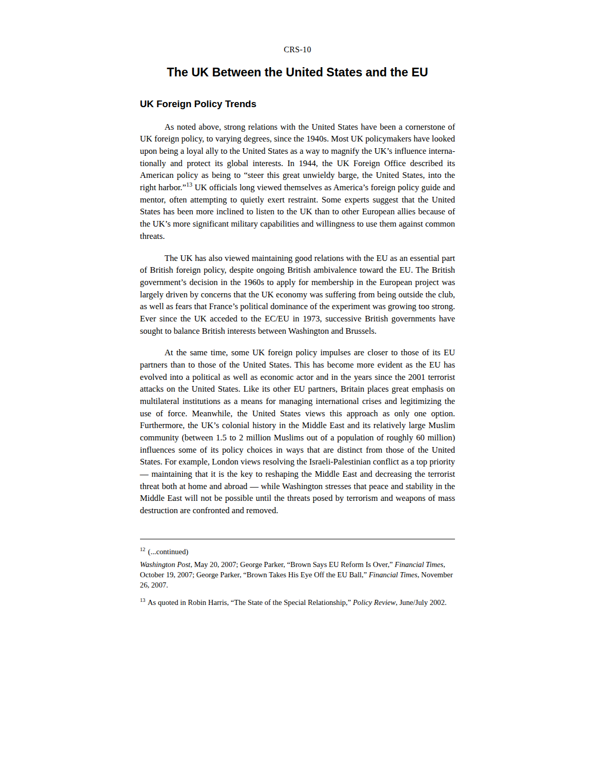CRS-10
The UK Between the United States and the EU
UK Foreign Policy Trends
As noted above, strong relations with the United States have been a cornerstone of UK foreign policy, to varying degrees, since the 1940s. Most UK policymakers have looked upon being a loyal ally to the United States as a way to magnify the UK’s influence internationally and protect its global interests. In 1944, the UK Foreign Office described its American policy as being to “steer this great unwieldy barge, the United States, into the right harbor.”13 UK officials long viewed themselves as America’s foreign policy guide and mentor, often attempting to quietly exert restraint. Some experts suggest that the United States has been more inclined to listen to the UK than to other European allies because of the UK’s more significant military capabilities and willingness to use them against common threats.
The UK has also viewed maintaining good relations with the EU as an essential part of British foreign policy, despite ongoing British ambivalence toward the EU. The British government’s decision in the 1960s to apply for membership in the European project was largely driven by concerns that the UK economy was suffering from being outside the club, as well as fears that France’s political dominance of the experiment was growing too strong. Ever since the UK acceded to the EC/EU in 1973, successive British governments have sought to balance British interests between Washington and Brussels.
At the same time, some UK foreign policy impulses are closer to those of its EU partners than to those of the United States. This has become more evident as the EU has evolved into a political as well as economic actor and in the years since the 2001 terrorist attacks on the United States. Like its other EU partners, Britain places great emphasis on multilateral institutions as a means for managing international crises and legitimizing the use of force. Meanwhile, the United States views this approach as only one option. Furthermore, the UK’s colonial history in the Middle East and its relatively large Muslim community (between 1.5 to 2 million Muslims out of a population of roughly 60 million) influences some of its policy choices in ways that are distinct from those of the United States. For example, London views resolving the Israeli-Palestinian conflict as a top priority — maintaining that it is the key to reshaping the Middle East and decreasing the terrorist threat both at home and abroad — while Washington stresses that peace and stability in the Middle East will not be possible until the threats posed by terrorism and weapons of mass destruction are confronted and removed.
12 (...continued)
Washington Post, May 20, 2007; George Parker, “Brown Says EU Reform Is Over,” Financial Times, October 19, 2007; George Parker, “Brown Takes His Eye Off the EU Ball,” Financial Times, November 26, 2007.
13 As quoted in Robin Harris, “The State of the Special Relationship,” Policy Review, June/July 2002.